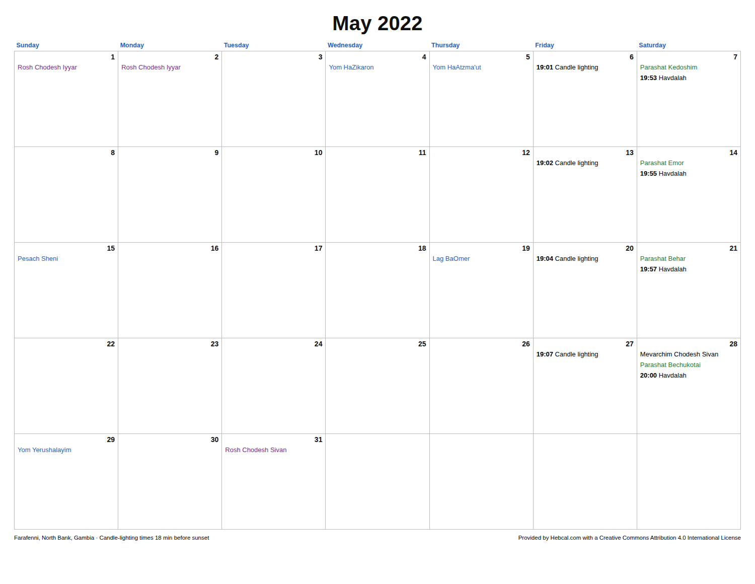May 2022
| Sunday | Monday | Tuesday | Wednesday | Thursday | Friday | Saturday |
| --- | --- | --- | --- | --- | --- | --- |
| 1 Rosh Chodesh Iyyar | 2 Rosh Chodesh Iyyar | 3 | 4 Yom HaZikaron | 5 Yom HaAtzma'ut | 6 19:01 Candle lighting | 7 Parashat Kedoshim 19:53 Havdalah |
| 8 | 9 | 10 | 11 | 12 | 13 19:02 Candle lighting | 14 Parashat Emor 19:55 Havdalah |
| 15 Pesach Sheni | 16 | 17 | 18 | 19 Lag BaOmer | 20 19:04 Candle lighting | 21 Parashat Behar 19:57 Havdalah |
| 22 | 23 | 24 | 25 | 26 | 27 19:07 Candle lighting | 28 Mevarchim Chodesh Sivan Parashat Bechukotai 20:00 Havdalah |
| 29 Yom Yerushalayim | 30 | 31 Rosh Chodesh Sivan | | | | |
Farafenni, North Bank, Gambia · Candle-lighting times 18 min before sunset
Provided by Hebcal.com with a Creative Commons Attribution 4.0 International License